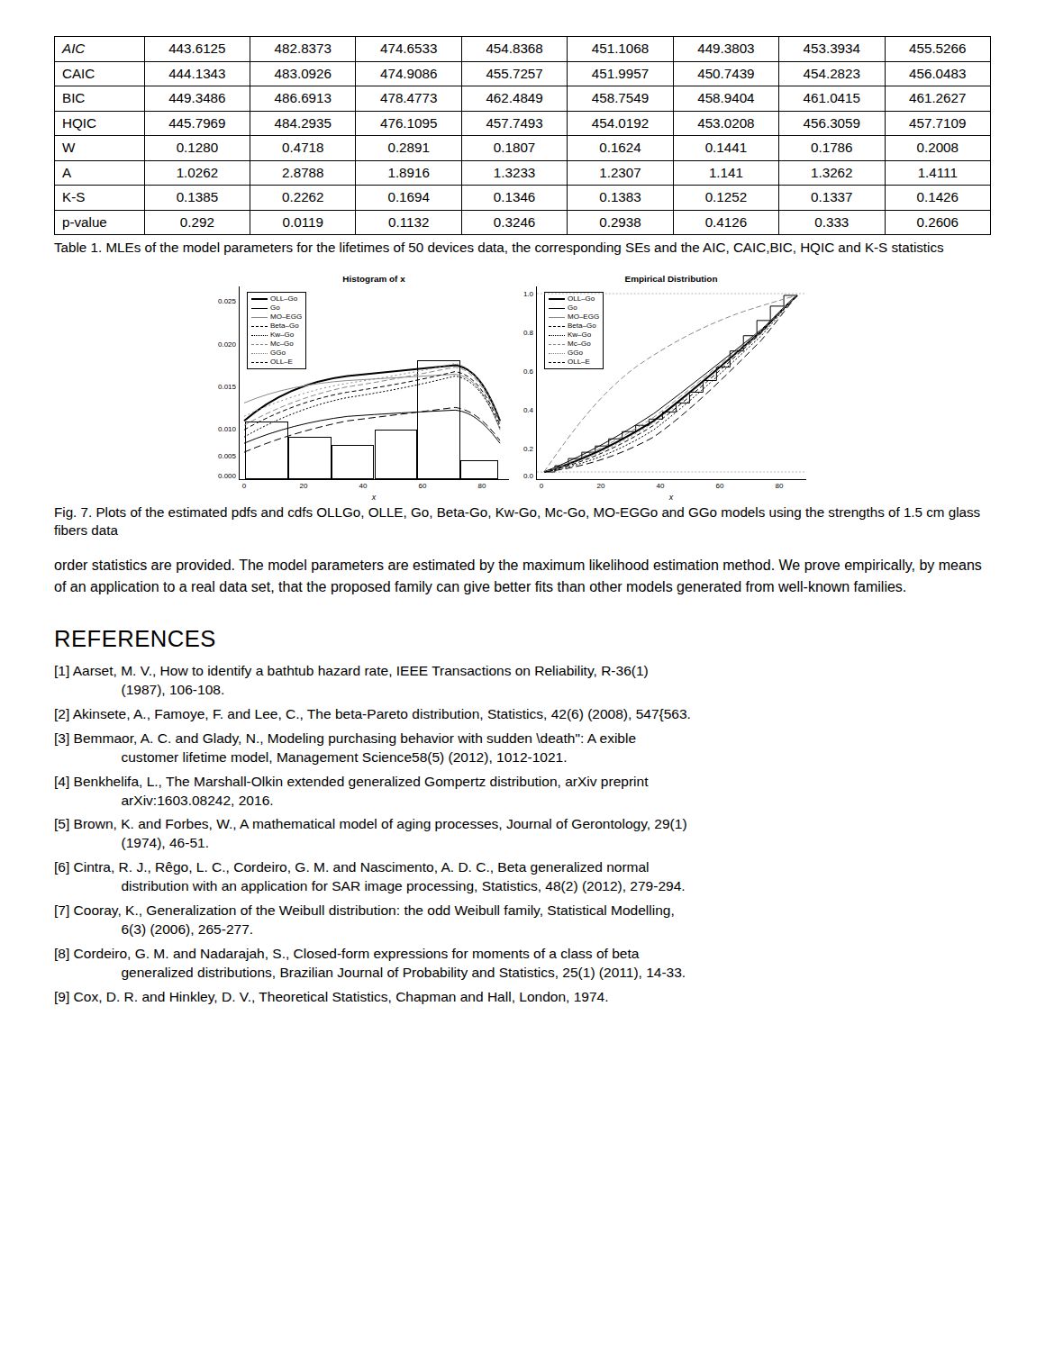| AIC | 443.6125 | 482.8373 | 474.6533 | 454.8368 | 451.1068 | 449.3803 | 453.3934 | 455.5266 |
| CAIC | 444.1343 | 483.0926 | 474.9086 | 455.7257 | 451.9957 | 450.7439 | 454.2823 | 456.0483 |
| BIC | 449.3486 | 486.6913 | 478.4773 | 462.4849 | 458.7549 | 458.9404 | 461.0415 | 461.2627 |
| HQIC | 445.7969 | 484.2935 | 476.1095 | 457.7493 | 454.0192 | 453.0208 | 456.3059 | 457.7109 |
| W | 0.1280 | 0.4718 | 0.2891 | 0.1807 | 0.1624 | 0.1441 | 0.1786 | 0.2008 |
| A | 1.0262 | 2.8788 | 1.8916 | 1.3233 | 1.2307 | 1.141 | 1.3262 | 1.4111 |
| K-S | 0.1385 | 0.2262 | 0.1694 | 0.1346 | 0.1383 | 0.1252 | 0.1337 | 0.1426 |
| p-value | 0.292 | 0.0119 | 0.1132 | 0.3246 | 0.2938 | 0.4126 | 0.333 | 0.2606 |
Table 1. MLEs of the model parameters for the lifetimes of 50 devices data, the corresponding SEs and the AIC, CAIC,BIC, HQIC and K-S statistics
Histogram of x
0.025 0.020 0.015 0.010 0.005 0.000
OLL–Go
Go
MO–EGG
Beta–Go
Kw–Go
Mc–Go
GGo
OLL–E
0 20 40 60 80
x
Empirical Distribution
1.0 0.8 0.6 0.4 0.2 0.0
OLL–Go
Go
MO–EGG
Beta–Go
Kw–Go
Mc–Go
GGo
OLL–E
0 20 40 60 80
x
Fig. 7. Plots of the estimated pdfs and cdfs OLLGo, OLLE, Go, Beta-Go, Kw-Go, Mc-Go, MO-EGGo and GGo models using the strengths of 1.5 cm glass fibers data
order statistics are provided. The model parameters are estimated by the maximum likelihood estimation method. We prove empirically, by means of an application to a real data set, that the proposed family can give better fits than other models generated from well-known families.
REFERENCES
[1] Aarset, M. V., How to identify a bathtub hazard rate, IEEE Transactions on Reliability, R-36(1) (1987), 106-108.
[2] Akinsete, A., Famoye, F. and Lee, C., The beta-Pareto distribution, Statistics, 42(6) (2008), 547{563.
[3] Bemmaor, A. C. and Glady, N., Modeling purchasing behavior with sudden \death": A exible customer lifetime model, Management Science58(5) (2012), 1012-1021.
[4] Benkhelifa, L., The Marshall-Olkin extended generalized Gompertz distribution, arXiv preprint arXiv:1603.08242, 2016.
[5] Brown, K. and Forbes, W., A mathematical model of aging processes, Journal of Gerontology, 29(1) (1974), 46-51.
[6] Cintra, R. J., Rêgo, L. C., Cordeiro, G. M. and Nascimento, A. D. C., Beta generalized normal distribution with an application for SAR image processing, Statistics, 48(2) (2012), 279-294.
[7] Cooray, K., Generalization of the Weibull distribution: the odd Weibull family, Statistical Modelling, 6(3) (2006), 265-277.
[8] Cordeiro, G. M. and Nadarajah, S., Closed-form expressions for moments of a class of beta generalized distributions, Brazilian Journal of Probability and Statistics, 25(1) (2011), 14-33.
[9] Cox, D. R. and Hinkley, D. V., Theoretical Statistics, Chapman and Hall, London, 1974.